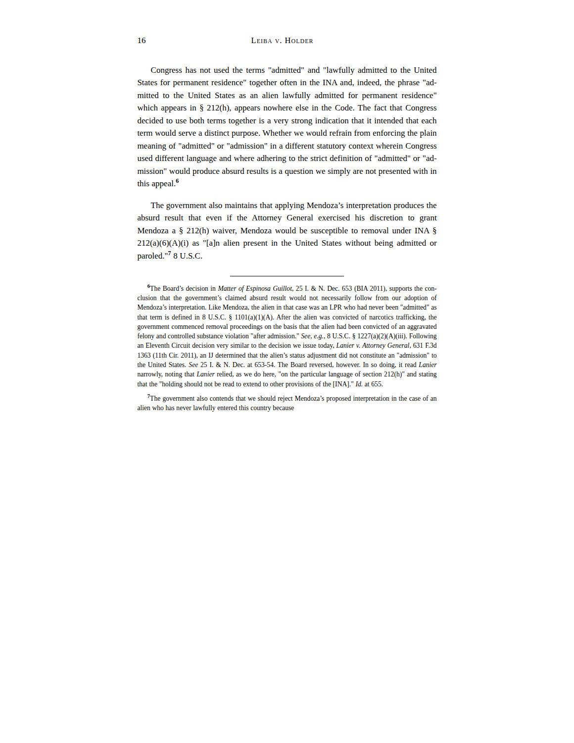16 Leiba v. Holder
Congress has not used the terms "admitted" and "lawfully admitted to the United States for permanent residence" together often in the INA and, indeed, the phrase "admitted to the United States as an alien lawfully admitted for permanent residence" which appears in § 212(h), appears nowhere else in the Code. The fact that Congress decided to use both terms together is a very strong indication that it intended that each term would serve a distinct purpose. Whether we would refrain from enforcing the plain meaning of "admitted" or "admission" in a different statutory context wherein Congress used different language and where adhering to the strict definition of "admitted" or "admission" would produce absurd results is a question we simply are not presented with in this appeal.6
The government also maintains that applying Mendoza’s interpretation produces the absurd result that even if the Attorney General exercised his discretion to grant Mendoza a § 212(h) waiver, Mendoza would be susceptible to removal under INA § 212(a)(6)(A)(i) as "[a]n alien present in the United States without being admitted or paroled."7 8 U.S.C.
6The Board’s decision in Matter of Espinosa Guillot, 25 I. & N. Dec. 653 (BIA 2011), supports the conclusion that the government’s claimed absurd result would not necessarily follow from our adoption of Mendoza’s interpretation. Like Mendoza, the alien in that case was an LPR who had never been "admitted" as that term is defined in 8 U.S.C. § 1101(a)(1)(A). After the alien was convicted of narcotics trafficking, the government commenced removal proceedings on the basis that the alien had been convicted of an aggravated felony and controlled substance violation "after admission." See, e.g., 8 U.S.C. § 1227(a)(2)(A)(iii). Following an Eleventh Circuit decision very similar to the decision we issue today, Lanier v. Attorney General, 631 F.3d 1363 (11th Cir. 2011), an IJ determined that the alien’s status adjustment did not constitute an "admission" to the United States. See 25 I. & N. Dec. at 653-54. The Board reversed, however. In so doing, it read Lanier narrowly, noting that Lanier relied, as we do here, "on the particular language of section 212(h)" and stating that the "holding should not be read to extend to other provisions of the [INA]." Id. at 655.
7The government also contends that we should reject Mendoza’s proposed interpretation in the case of an alien who has never lawfully entered this country because